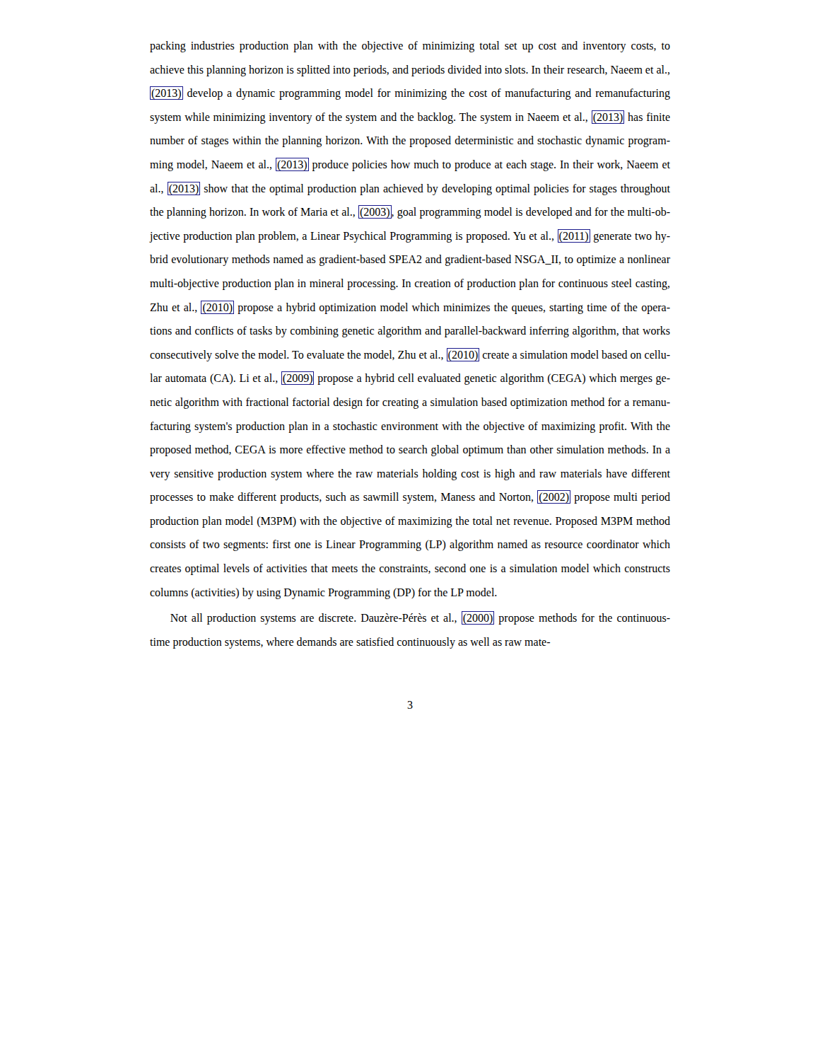packing industries production plan with the objective of minimizing total set up cost and inventory costs, to achieve this planning horizon is splitted into periods, and periods divided into slots. In their research, Naeem et al., (2013) develop a dynamic programming model for minimizing the cost of manufacturing and remanufacturing system while minimizing inventory of the system and the backlog. The system in Naeem et al., (2013) has finite number of stages within the planning horizon. With the proposed deterministic and stochastic dynamic programming model, Naeem et al., (2013) produce policies how much to produce at each stage. In their work, Naeem et al., (2013) show that the optimal production plan achieved by developing optimal policies for stages throughout the planning horizon. In work of Maria et al., (2003), goal programming model is developed and for the multi-objective production plan problem, a Linear Psychical Programming is proposed. Yu et al., (2011) generate two hybrid evolutionary methods named as gradient-based SPEA2 and gradient-based NSGA_II, to optimize a nonlinear multi-objective production plan in mineral processing. In creation of production plan for continuous steel casting, Zhu et al., (2010) propose a hybrid optimization model which minimizes the queues, starting time of the operations and conflicts of tasks by combining genetic algorithm and parallel-backward inferring algorithm, that works consecutively solve the model. To evaluate the model, Zhu et al., (2010) create a simulation model based on cellular automata (CA). Li et al., (2009) propose a hybrid cell evaluated genetic algorithm (CEGA) which merges genetic algorithm with fractional factorial design for creating a simulation based optimization method for a remanufacturing system's production plan in a stochastic environment with the objective of maximizing profit. With the proposed method, CEGA is more effective method to search global optimum than other simulation methods. In a very sensitive production system where the raw materials holding cost is high and raw materials have different processes to make different products, such as sawmill system, Maness and Norton, (2002) propose multi period production plan model (M3PM) with the objective of maximizing the total net revenue. Proposed M3PM method consists of two segments: first one is Linear Programming (LP) algorithm named as resource coordinator which creates optimal levels of activities that meets the constraints, second one is a simulation model which constructs columns (activities) by using Dynamic Programming (DP) for the LP model.
Not all production systems are discrete. Dauzère-Pérès et al., (2000) propose methods for the continuous-time production systems, where demands are satisfied continuously as well as raw mate-
3